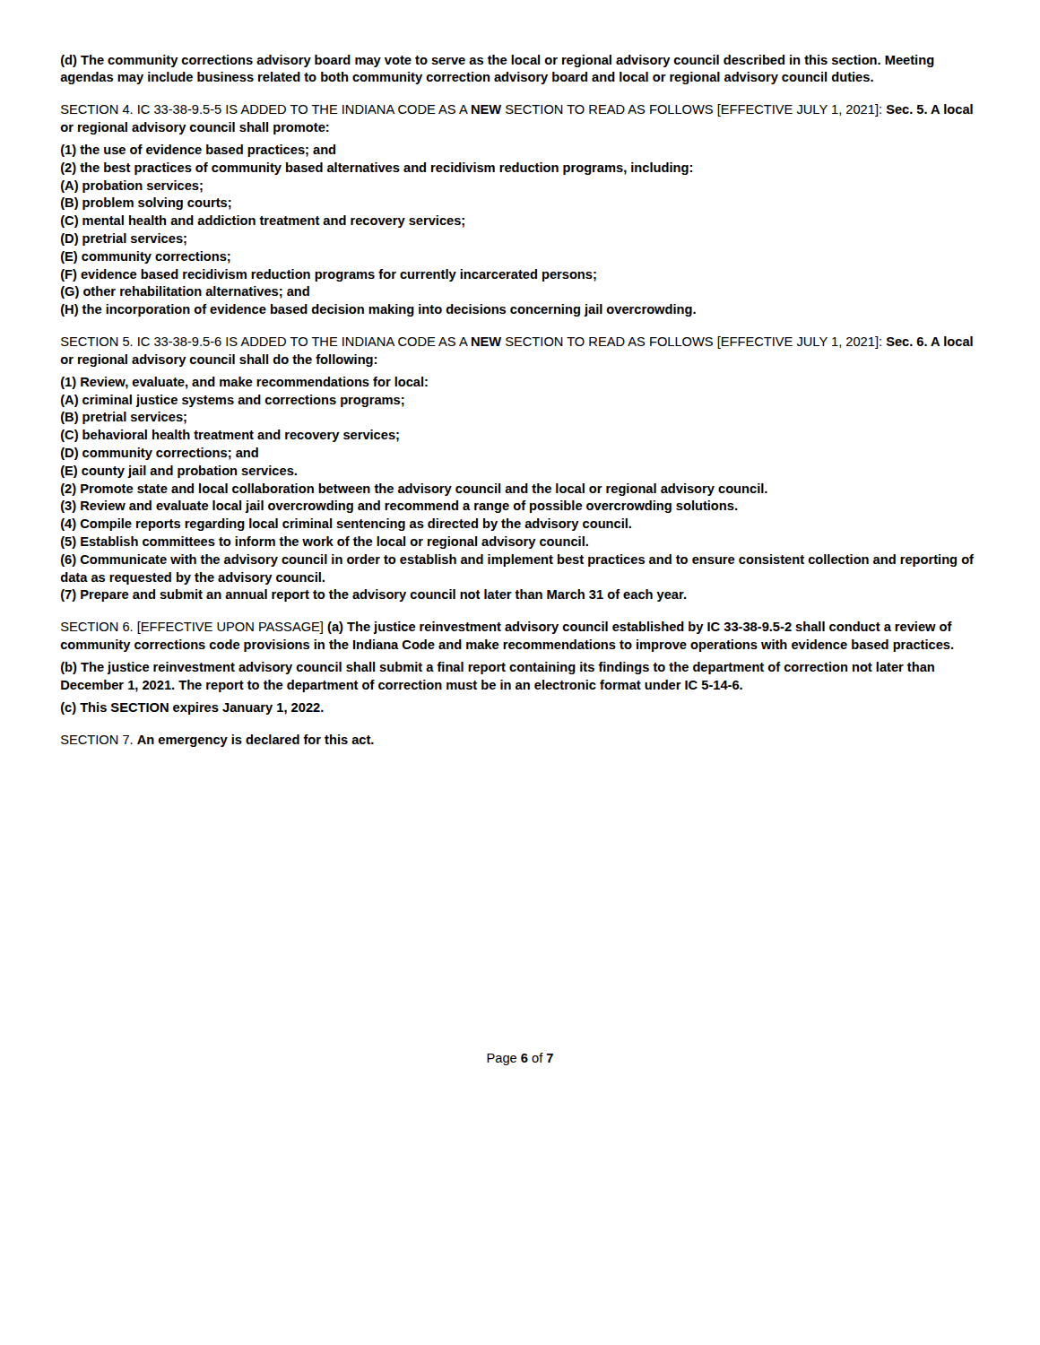(d) The community corrections advisory board may vote to serve as the local or regional advisory council described in this section. Meeting agendas may include business related to both community correction advisory board and local or regional advisory council duties.
SECTION 4. IC 33-38-9.5-5 IS ADDED TO THE INDIANA CODE AS A NEW SECTION TO READ AS FOLLOWS [EFFECTIVE JULY 1, 2021]: Sec. 5. A local or regional advisory council shall promote:
(1) the use of evidence based practices; and
(2) the best practices of community based alternatives and recidivism reduction programs, including:
(A) probation services;
(B) problem solving courts;
(C) mental health and addiction treatment and recovery services;
(D) pretrial services;
(E) community corrections;
(F) evidence based recidivism reduction programs for currently incarcerated persons;
(G) other rehabilitation alternatives; and
(H) the incorporation of evidence based decision making into decisions concerning jail overcrowding.
SECTION 5. IC 33-38-9.5-6 IS ADDED TO THE INDIANA CODE AS A NEW SECTION TO READ AS FOLLOWS [EFFECTIVE JULY 1, 2021]: Sec. 6. A local or regional advisory council shall do the following:
(1) Review, evaluate, and make recommendations for local:
(A) criminal justice systems and corrections programs;
(B) pretrial services;
(C) behavioral health treatment and recovery services;
(D) community corrections; and
(E) county jail and probation services.
(2) Promote state and local collaboration between the advisory council and the local or regional advisory council.
(3) Review and evaluate local jail overcrowding and recommend a range of possible overcrowding solutions.
(4) Compile reports regarding local criminal sentencing as directed by the advisory council.
(5) Establish committees to inform the work of the local or regional advisory council.
(6) Communicate with the advisory council in order to establish and implement best practices and to ensure consistent collection and reporting of data as requested by the advisory council.
(7) Prepare and submit an annual report to the advisory council not later than March 31 of each year.
SECTION 6. [EFFECTIVE UPON PASSAGE] (a) The justice reinvestment advisory council established by IC 33-38-9.5-2 shall conduct a review of community corrections code provisions in the Indiana Code and make recommendations to improve operations with evidence based practices.
(b) The justice reinvestment advisory council shall submit a final report containing its findings to the department of correction not later than December 1, 2021. The report to the department of correction must be in an electronic format under IC 5-14-6.
(c) This SECTION expires January 1, 2022.
SECTION 7. An emergency is declared for this act.
Page 6 of 7